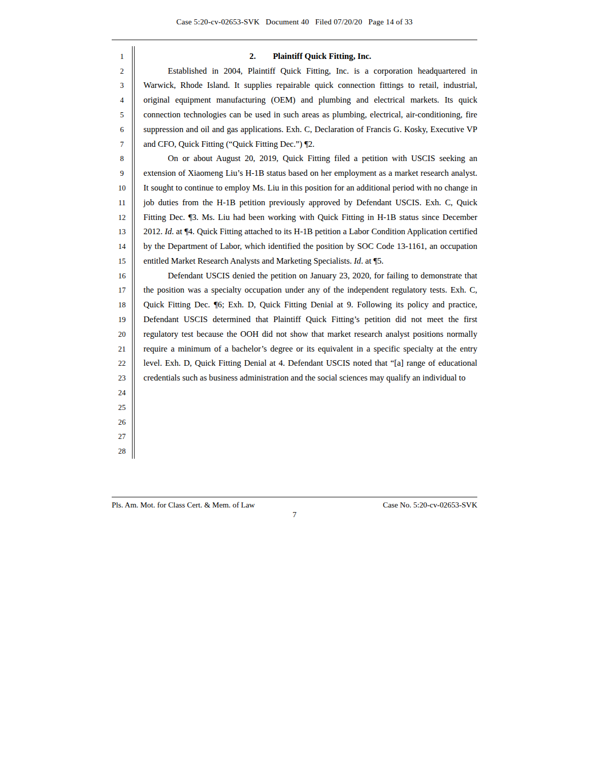Case 5:20-cv-02653-SVK Document 40 Filed 07/20/20 Page 14 of 33
1
2
3
4
5
6
7
8
9
10
11
12
13
14
15
16
17
18
19
20
21
22
23
24
25
26
27
28
2. Plaintiff Quick Fitting, Inc.
Established in 2004, Plaintiff Quick Fitting, Inc. is a corporation headquartered in Warwick, Rhode Island. It supplies repairable quick connection fittings to retail, industrial, original equipment manufacturing (OEM) and plumbing and electrical markets. Its quick connection technologies can be used in such areas as plumbing, electrical, air-conditioning, fire suppression and oil and gas applications. Exh. C, Declaration of Francis G. Kosky, Executive VP and CFO, Quick Fitting (“Quick Fitting Dec.”) ¶2.
On or about August 20, 2019, Quick Fitting filed a petition with USCIS seeking an extension of Xiaomeng Liu’s H-1B status based on her employment as a market research analyst. It sought to continue to employ Ms. Liu in this position for an additional period with no change in job duties from the H-1B petition previously approved by Defendant USCIS. Exh. C, Quick Fitting Dec. ¶3. Ms. Liu had been working with Quick Fitting in H-1B status since December 2012. Id. at ¶4. Quick Fitting attached to its H-1B petition a Labor Condition Application certified by the Department of Labor, which identified the position by SOC Code 13-1161, an occupation entitled Market Research Analysts and Marketing Specialists. Id. at ¶5.
Defendant USCIS denied the petition on January 23, 2020, for failing to demonstrate that the position was a specialty occupation under any of the independent regulatory tests. Exh. C, Quick Fitting Dec. ¶6; Exh. D, Quick Fitting Denial at 9. Following its policy and practice, Defendant USCIS determined that Plaintiff Quick Fitting’s petition did not meet the first regulatory test because the OOH did not show that market research analyst positions normally require a minimum of a bachelor’s degree or its equivalent in a specific specialty at the entry level. Exh. D, Quick Fitting Denial at 4. Defendant USCIS noted that “[a] range of educational credentials such as business administration and the social sciences may qualify an individual to
Pls. Am. Mot. for Class Cert. & Mem. of Law
Case No. 5:20-cv-02653-SVK
7